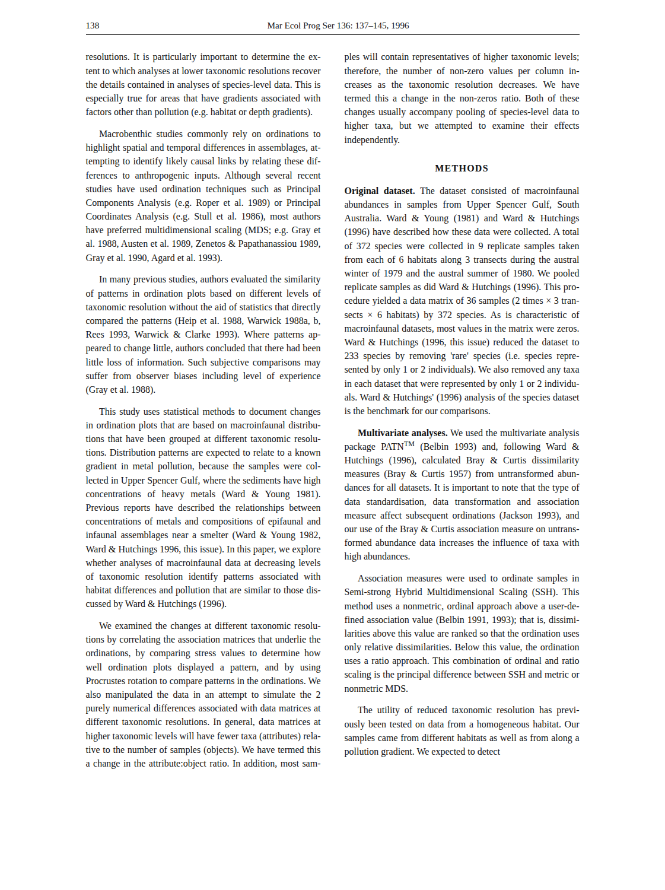138 Mar Ecol Prog Ser 136: 137–145, 1996
resolutions. It is particularly important to determine the extent to which analyses at lower taxonomic resolutions recover the details contained in analyses of species-level data. This is especially true for areas that have gradients associated with factors other than pollution (e.g. habitat or depth gradients).
Macrobenthic studies commonly rely on ordinations to highlight spatial and temporal differences in assemblages, attempting to identify likely causal links by relating these differences to anthropogenic inputs. Although several recent studies have used ordination techniques such as Principal Components Analysis (e.g. Roper et al. 1989) or Principal Coordinates Analysis (e.g. Stull et al. 1986), most authors have preferred multidimensional scaling (MDS; e.g. Gray et al. 1988, Austen et al. 1989, Zenetos & Papathanassiou 1989, Gray et al. 1990, Agard et al. 1993).
In many previous studies, authors evaluated the similarity of patterns in ordination plots based on different levels of taxonomic resolution without the aid of statistics that directly compared the patterns (Heip et al. 1988, Warwick 1988a, b, Rees 1993, Warwick & Clarke 1993). Where patterns appeared to change little, authors concluded that there had been little loss of information. Such subjective comparisons may suffer from observer biases including level of experience (Gray et al. 1988).
This study uses statistical methods to document changes in ordination plots that are based on macroinfaunal distributions that have been grouped at different taxonomic resolutions. Distribution patterns are expected to relate to a known gradient in metal pollution, because the samples were collected in Upper Spencer Gulf, where the sediments have high concentrations of heavy metals (Ward & Young 1981). Previous reports have described the relationships between concentrations of metals and compositions of epifaunal and infaunal assemblages near a smelter (Ward & Young 1982, Ward & Hutchings 1996, this issue). In this paper, we explore whether analyses of macroinfaunal data at decreasing levels of taxonomic resolution identify patterns associated with habitat differences and pollution that are similar to those discussed by Ward & Hutchings (1996).
We examined the changes at different taxonomic resolutions by correlating the association matrices that underlie the ordinations, by comparing stress values to determine how well ordination plots displayed a pattern, and by using Procrustes rotation to compare patterns in the ordinations. We also manipulated the data in an attempt to simulate the 2 purely numerical differences associated with data matrices at different taxonomic resolutions. In general, data matrices at higher taxonomic levels will have fewer taxa (attributes) relative to the number of samples (objects). We have termed this a change in the attribute:object ratio. In addition, most samples will contain representatives of higher taxonomic levels; therefore, the number of non-zero values per column increases as the taxonomic resolution decreases. We have termed this a change in the non-zeros ratio. Both of these changes usually accompany pooling of species-level data to higher taxa, but we attempted to examine their effects independently.
METHODS
Original dataset. The dataset consisted of macroinfaunal abundances in samples from Upper Spencer Gulf, South Australia. Ward & Young (1981) and Ward & Hutchings (1996) have described how these data were collected. A total of 372 species were collected in 9 replicate samples taken from each of 6 habitats along 3 transects during the austral winter of 1979 and the austral summer of 1980. We pooled replicate samples as did Ward & Hutchings (1996). This procedure yielded a data matrix of 36 samples (2 times × 3 transects × 6 habitats) by 372 species. As is characteristic of macroinfaunal datasets, most values in the matrix were zeros. Ward & Hutchings (1996, this issue) reduced the dataset to 233 species by removing 'rare' species (i.e. species represented by only 1 or 2 individuals). We also removed any taxa in each dataset that were represented by only 1 or 2 individuals. Ward & Hutchings' (1996) analysis of the species dataset is the benchmark for our comparisons.
Multivariate analyses. We used the multivariate analysis package PATNTM (Belbin 1993) and, following Ward & Hutchings (1996), calculated Bray & Curtis dissimilarity measures (Bray & Curtis 1957) from untransformed abundances for all datasets. It is important to note that the type of data standardisation, data transformation and association measure affect subsequent ordinations (Jackson 1993), and our use of the Bray & Curtis association measure on untransformed abundance data increases the influence of taxa with high abundances.
Association measures were used to ordinate samples in Semi-strong Hybrid Multidimensional Scaling (SSH). This method uses a nonmetric, ordinal approach above a user-defined association value (Belbin 1991, 1993); that is, dissimilarities above this value are ranked so that the ordination uses only relative dissimilarities. Below this value, the ordination uses a ratio approach. This combination of ordinal and ratio scaling is the principal difference between SSH and metric or nonmetric MDS.
The utility of reduced taxonomic resolution has previously been tested on data from a homogeneous habitat. Our samples came from different habitats as well as from along a pollution gradient. We expected to detect